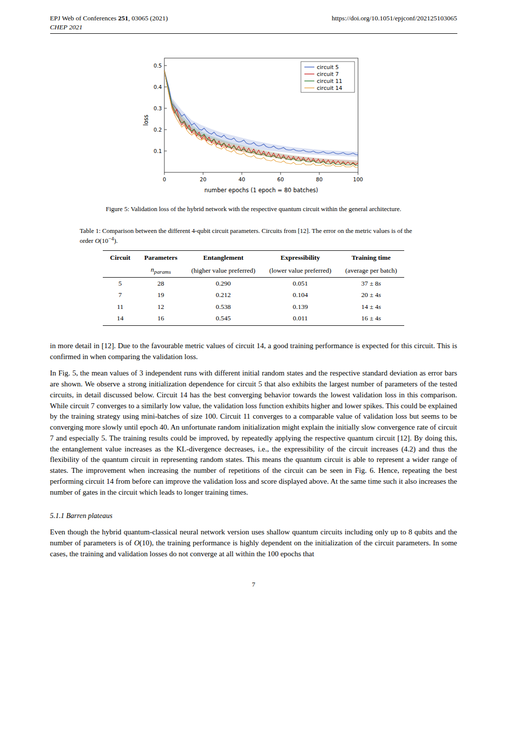EPJ Web of Conferences 251, 03065 (2021)
CHEP 2021
https://doi.org/10.1051/epjconf/202125103065
0.5 0.4 0.3 0.2 0.1 0 20 40 60 80 100 loss number epochs (1 epoch = 80 batches) circuit 5 circuit 7 circuit 11 circuit 14
Figure 5: Validation loss of the hybrid network with the respective quantum circuit within the general architecture.
Table 1: Comparison between the different 4-qubit circuit parameters. Circuits from [12]. The error on the metric values is of the order O(10−4).
| Circuit | Parameters | Entanglement | Expressibility | Training time |
| --- | --- | --- | --- | --- |
| | n params | (higher value preferred) | (lower value preferred) | (average per batch) |
| 5 | 28 | 0.290 | 0.051 | 37 ± 8 s |
| 7 | 19 | 0.212 | 0.104 | 20 ± 4 s |
| 11 | 12 | 0.538 | 0.139 | 14 ± 4 s |
| 14 | 16 | 0.545 | 0.011 | 16 ± 4 s |
in more detail in [12]. Due to the favourable metric values of circuit 14, a good training performance is expected for this circuit. This is confirmed in when comparing the validation loss.
In Fig. 5, the mean values of 3 independent runs with different initial random states and the respective standard deviation as error bars are shown. We observe a strong initialization dependence for circuit 5 that also exhibits the largest number of parameters of the tested circuits, in detail discussed below. Circuit 14 has the best converging behavior towards the lowest validation loss in this comparison. While circuit 7 converges to a similarly low value, the validation loss function exhibits higher and lower spikes. This could be explained by the training strategy using mini-batches of size 100. Circuit 11 converges to a comparable value of validation loss but seems to be converging more slowly until epoch 40. An unfortunate random initialization might explain the initially slow convergence rate of circuit 7 and especially 5. The training results could be improved, by repeatedly applying the respective quantum circuit [12]. By doing this, the entanglement value increases as the KL-divergence decreases, i.e., the expressibility of the circuit increases (4.2) and thus the flexibility of the quantum circuit in representing random states. This means the quantum circuit is able to represent a wider range of states. The improvement when increasing the number of repetitions of the circuit can be seen in Fig. 6. Hence, repeating the best performing circuit 14 from before can improve the validation loss and score displayed above. At the same time such it also increases the number of gates in the circuit which leads to longer training times.
5.1.1 Barren plateaus
Even though the hybrid quantum-classical neural network version uses shallow quantum circuits including only up to 8 qubits and the number of parameters is of O(10), the training performance is highly dependent on the initialization of the circuit parameters. In some cases, the training and validation losses do not converge at all within the 100 epochs that
7